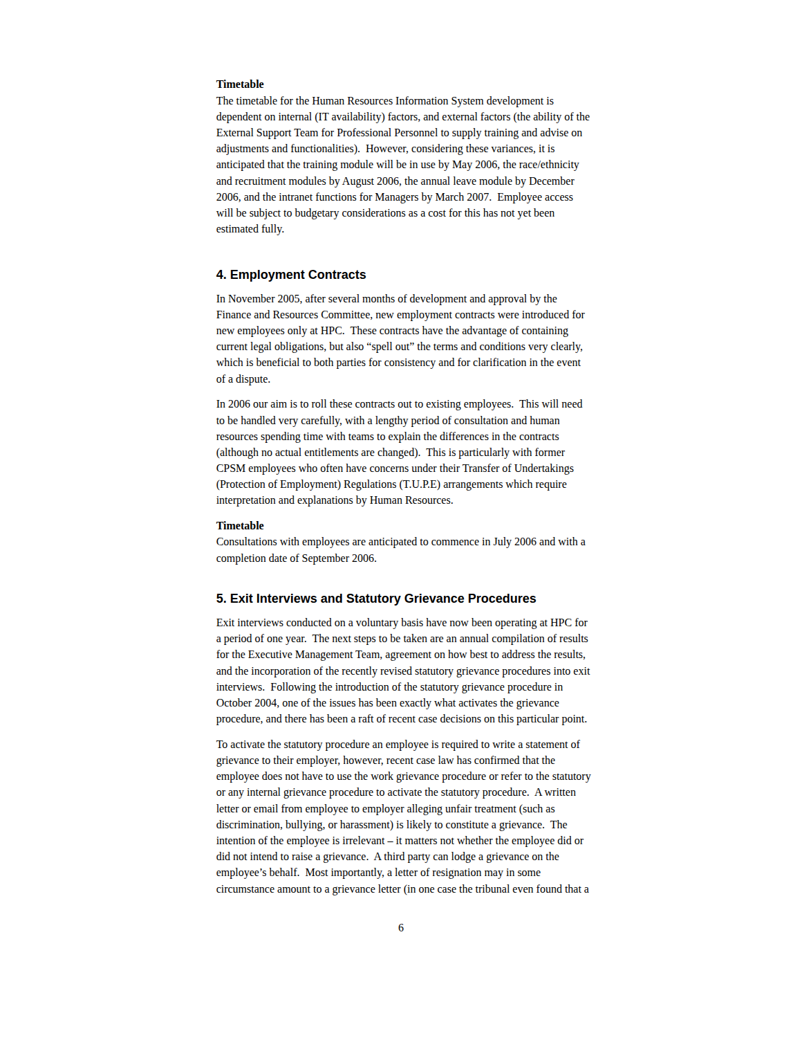Timetable
The timetable for the Human Resources Information System development is dependent on internal (IT availability) factors, and external factors (the ability of the External Support Team for Professional Personnel to supply training and advise on adjustments and functionalities). However, considering these variances, it is anticipated that the training module will be in use by May 2006, the race/ethnicity and recruitment modules by August 2006, the annual leave module by December 2006, and the intranet functions for Managers by March 2007. Employee access will be subject to budgetary considerations as a cost for this has not yet been estimated fully.
4. Employment Contracts
In November 2005, after several months of development and approval by the Finance and Resources Committee, new employment contracts were introduced for new employees only at HPC. These contracts have the advantage of containing current legal obligations, but also “spell out” the terms and conditions very clearly, which is beneficial to both parties for consistency and for clarification in the event of a dispute.
In 2006 our aim is to roll these contracts out to existing employees. This will need to be handled very carefully, with a lengthy period of consultation and human resources spending time with teams to explain the differences in the contracts (although no actual entitlements are changed). This is particularly with former CPSM employees who often have concerns under their Transfer of Undertakings (Protection of Employment) Regulations (T.U.P.E) arrangements which require interpretation and explanations by Human Resources.
Timetable
Consultations with employees are anticipated to commence in July 2006 and with a completion date of September 2006.
5. Exit Interviews and Statutory Grievance Procedures
Exit interviews conducted on a voluntary basis have now been operating at HPC for a period of one year. The next steps to be taken are an annual compilation of results for the Executive Management Team, agreement on how best to address the results, and the incorporation of the recently revised statutory grievance procedures into exit interviews. Following the introduction of the statutory grievance procedure in October 2004, one of the issues has been exactly what activates the grievance procedure, and there has been a raft of recent case decisions on this particular point.
To activate the statutory procedure an employee is required to write a statement of grievance to their employer, however, recent case law has confirmed that the employee does not have to use the work grievance procedure or refer to the statutory or any internal grievance procedure to activate the statutory procedure. A written letter or email from employee to employer alleging unfair treatment (such as discrimination, bullying, or harassment) is likely to constitute a grievance. The intention of the employee is irrelevant – it matters not whether the employee did or did not intend to raise a grievance. A third party can lodge a grievance on the employee’s behalf. Most importantly, a letter of resignation may in some circumstance amount to a grievance letter (in one case the tribunal even found that a
6